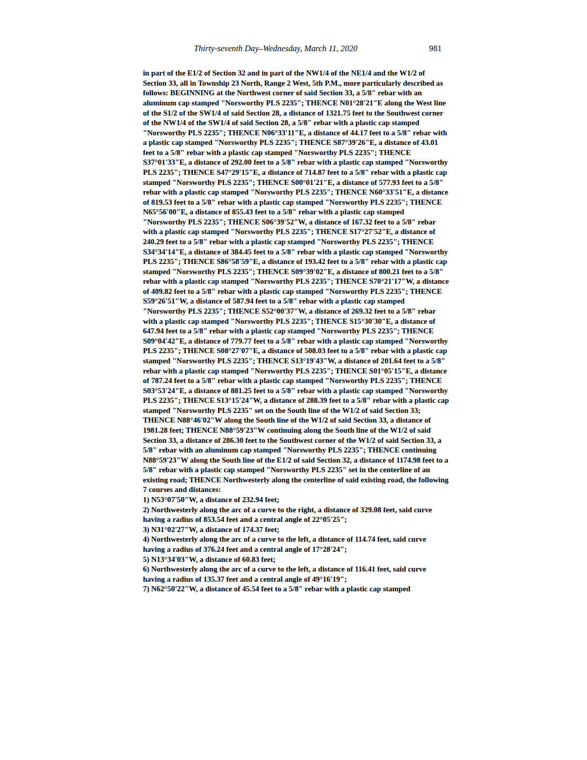Thirty-seventh Day–Wednesday, March 11, 2020 981
in part of the E1/2 of Section 32 and in part of the NW1/4 of the NE1/4 and the W1/2 of Section 33, all in Township 23 North, Range 2 West, 5th P.M., more particularly described as follows: BEGINNING at the Northwest corner of said Section 33, a 5/8" rebar with an aluminum cap stamped "Norsworthy PLS 2235"; THENCE N01°28'21"E along the West line of the S1/2 of the SW1/4 of said Section 28, a distance of 1321.75 feet to the Southwest corner of the NW1/4 of the SW1/4 of said Section 28, a 5/8" rebar with a plastic cap stamped "Norsworthy PLS 2235"; THENCE N06°33'11"E, a distance of 44.17 feet to a 5/8" rebar with a plastic cap stamped "Norsworthy PLS 2235"; THENCE S87°39'26"E, a distance of 43.01 feet to a 5/8" rebar with a plastic cap stamped "Norsworthy PLS 2235"; THENCE S37°01'33"E, a distance of 292.00 feet to a 5/8" rebar with a plastic cap stamped "Norsworthy PLS 2235"; THENCE S47°29'15"E, a distance of 714.87 feet to a 5/8" rebar with a plastic cap stamped "Norsworthy PLS 2235"; THENCE S00°01'21"E, a distance of 577.93 feet to a 5/8" rebar with a plastic cap stamped "Norsworthy PLS 2235"; THENCE N60°33'51"E, a distance of 819.53 feet to a 5/8" rebar with a plastic cap stamped "Norsworthy PLS 2235"; THENCE N65°56'00"E, a distance of 855.43 feet to a 5/8" rebar with a plastic cap stamped "Norsworthy PLS 2235"; THENCE S06°39'52"W, a distance of 167.32 feet to a 5/8" rebar with a plastic cap stamped "Norsworthy PLS 2235"; THENCE S17°27'52"E, a distance of 240.29 feet to a 5/8" rebar with a plastic cap stamped "Norsworthy PLS 2235"; THENCE S34°34'14"E, a distance of 384.45 feet to a 5/8" rebar with a plastic cap stamped "Norsworthy PLS 2235"; THENCE S86°58'59"E, a distance of 193.42 feet to a 5/8" rebar with a plastic cap stamped "Norsworthy PLS 2235"; THENCE S09°39'02"E, a distance of 800.21 feet to a 5/8" rebar with a plastic cap stamped "Norsworthy PLS 2235"; THENCE S70°21'17"W, a distance of 409.82 feet to a 5/8" rebar with a plastic cap stamped "Norsworthy PLS 2235"; THENCE S59°26'51"W, a distance of 587.94 feet to a 5/8" rebar with a plastic cap stamped "Norsworthy PLS 2235"; THENCE S52°00'37"W, a distance of 269.32 feet to a 5/8" rebar with a plastic cap stamped "Norsworthy PLS 2235"; THENCE S15°30'30"E, a distance of 647.94 feet to a 5/8" rebar with a plastic cap stamped "Norsworthy PLS 2235"; THENCE S09°04'42"E, a distance of 779.77 feet to a 5/8" rebar with a plastic cap stamped "Norsworthy PLS 2235"; THENCE S08°27'07"E, a distance of 508.03 feet to a 5/8" rebar with a plastic cap stamped "Norsworthy PLS 2235"; THENCE S13°19'43"W, a distance of 201.64 feet to a 5/8" rebar with a plastic cap stamped "Norsworthy PLS 2235"; THENCE S01°05'15"E, a distance of 787.24 feet to a 5/8" rebar with a plastic cap stamped "Norsworthy PLS 2235"; THENCE S03°53'24"E, a distance of 881.25 feet to a 5/8" rebar with a plastic cap stamped "Norsworthy PLS 2235"; THENCE S13°15'24"W, a distance of 288.39 feet to a 5/8" rebar with a plastic cap stamped "Norsworthy PLS 2235" set on the South line of the W1/2 of said Section 33; THENCE N88°46'02"W along the South line of the W1/2 of said Section 33, a distance of 1981.28 feet; THENCE N88°59'23"W continuing along the South line of the W1/2 of said Section 33, a distance of 286.30 feet to the Southwest corner of the W1/2 of said Section 33, a 5/8" rebar with an aluminum cap stamped "Norsworthy PLS 2235"; THENCE continuing N88°59'23"W along the South line of the E1/2 of said Section 32, a distance of 1174.98 feet to a 5/8" rebar with a plastic cap stamped "Norsworthy PLS 2235" set in the centerline of an existing road; THENCE Northwesterly along the centerline of said existing road, the following 7 courses and distances:
1) N53°07'50"W, a distance of 232.94 feet;
2) Northwesterly along the arc of a curve to the right, a distance of 329.08 feet, said curve having a radius of 853.54 feet and a central angle of 22°05'25";
3) N31°02'27"W, a distance of 174.37 feet;
4) Northwesterly along the arc of a curve to the left, a distance of 114.74 feet, said curve having a radius of 376.24 feet and a central angle of 17°28'24";
5) N13°34'03"W, a distance of 60.83 feet;
6) Northwesterly along the arc of a curve to the left, a distance of 116.41 feet, said curve having a radius of 135.37 feet and a central angle of 49°16'19";
7) N62°50'22"W, a distance of 45.54 feet to a 5/8" rebar with a plastic cap stamped